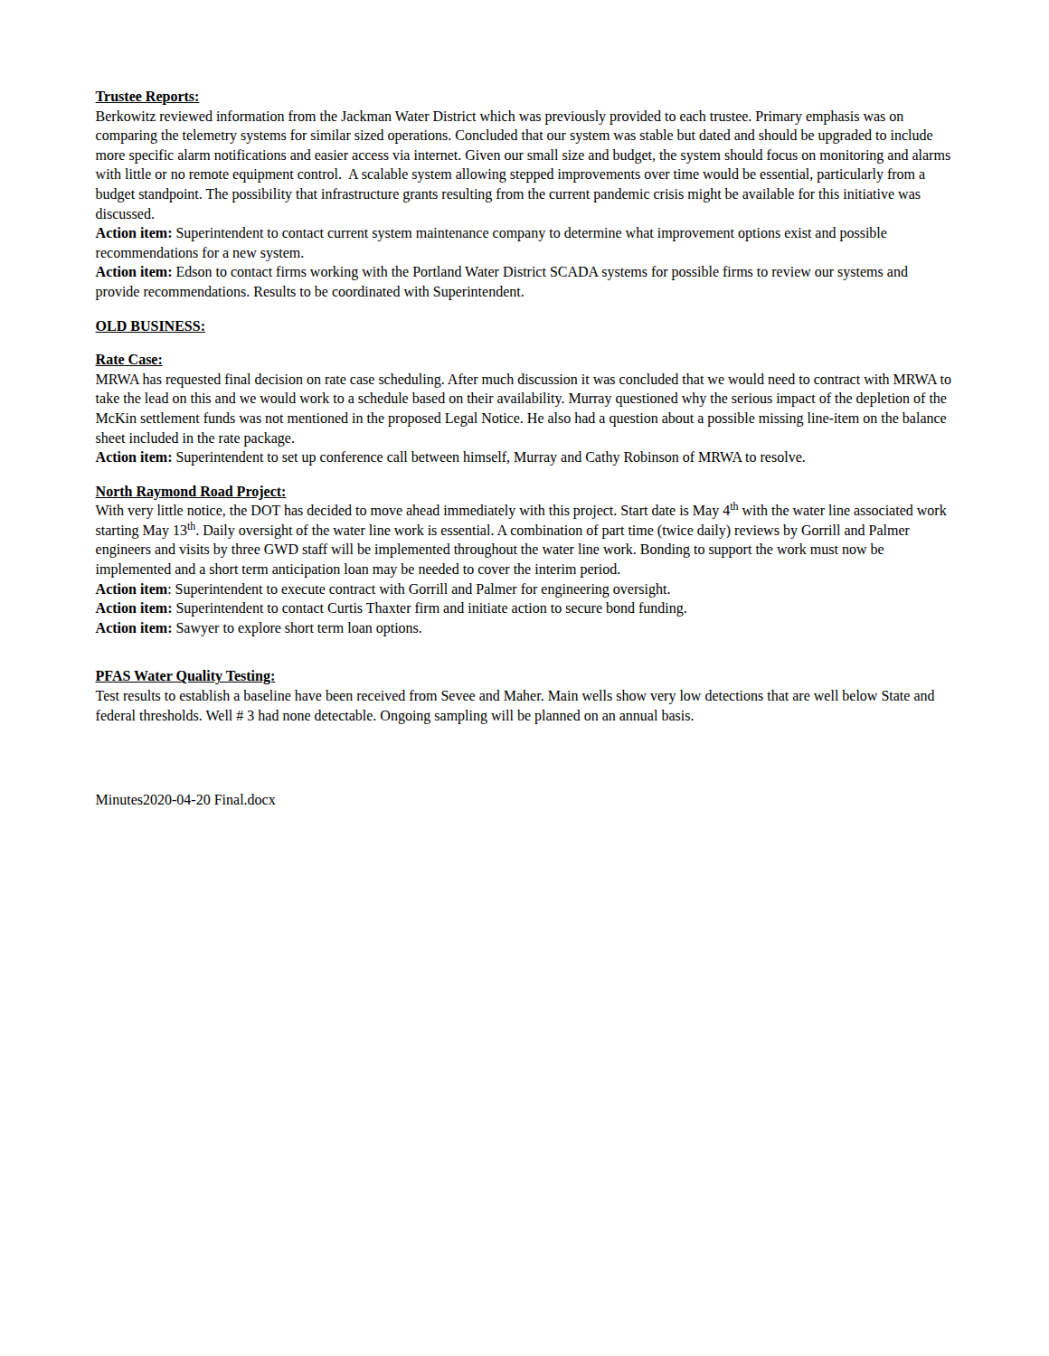Trustee Reports:
Berkowitz reviewed information from the Jackman Water District which was previously provided to each trustee. Primary emphasis was on comparing the telemetry systems for similar sized operations. Concluded that our system was stable but dated and should be upgraded to include more specific alarm notifications and easier access via internet. Given our small size and budget, the system should focus on monitoring and alarms with little or no remote equipment control. A scalable system allowing stepped improvements over time would be essential, particularly from a budget standpoint. The possibility that infrastructure grants resulting from the current pandemic crisis might be available for this initiative was discussed.
Action item: Superintendent to contact current system maintenance company to determine what improvement options exist and possible recommendations for a new system.
Action item: Edson to contact firms working with the Portland Water District SCADA systems for possible firms to review our systems and provide recommendations. Results to be coordinated with Superintendent.
OLD BUSINESS:
Rate Case:
MRWA has requested final decision on rate case scheduling. After much discussion it was concluded that we would need to contract with MRWA to take the lead on this and we would work to a schedule based on their availability. Murray questioned why the serious impact of the depletion of the McKin settlement funds was not mentioned in the proposed Legal Notice. He also had a question about a possible missing line-item on the balance sheet included in the rate package.
Action item: Superintendent to set up conference call between himself, Murray and Cathy Robinson of MRWA to resolve.
North Raymond Road Project:
With very little notice, the DOT has decided to move ahead immediately with this project. Start date is May 4th with the water line associated work starting May 13th. Daily oversight of the water line work is essential. A combination of part time (twice daily) reviews by Gorrill and Palmer engineers and visits by three GWD staff will be implemented throughout the water line work. Bonding to support the work must now be implemented and a short term anticipation loan may be needed to cover the interim period.
Action item: Superintendent to execute contract with Gorrill and Palmer for engineering oversight.
Action item: Superintendent to contact Curtis Thaxter firm and initiate action to secure bond funding.
Action item: Sawyer to explore short term loan options.
PFAS Water Quality Testing:
Test results to establish a baseline have been received from Sevee and Maher. Main wells show very low detections that are well below State and federal thresholds. Well # 3 had none detectable. Ongoing sampling will be planned on an annual basis.
Minutes2020-04-20 Final.docx